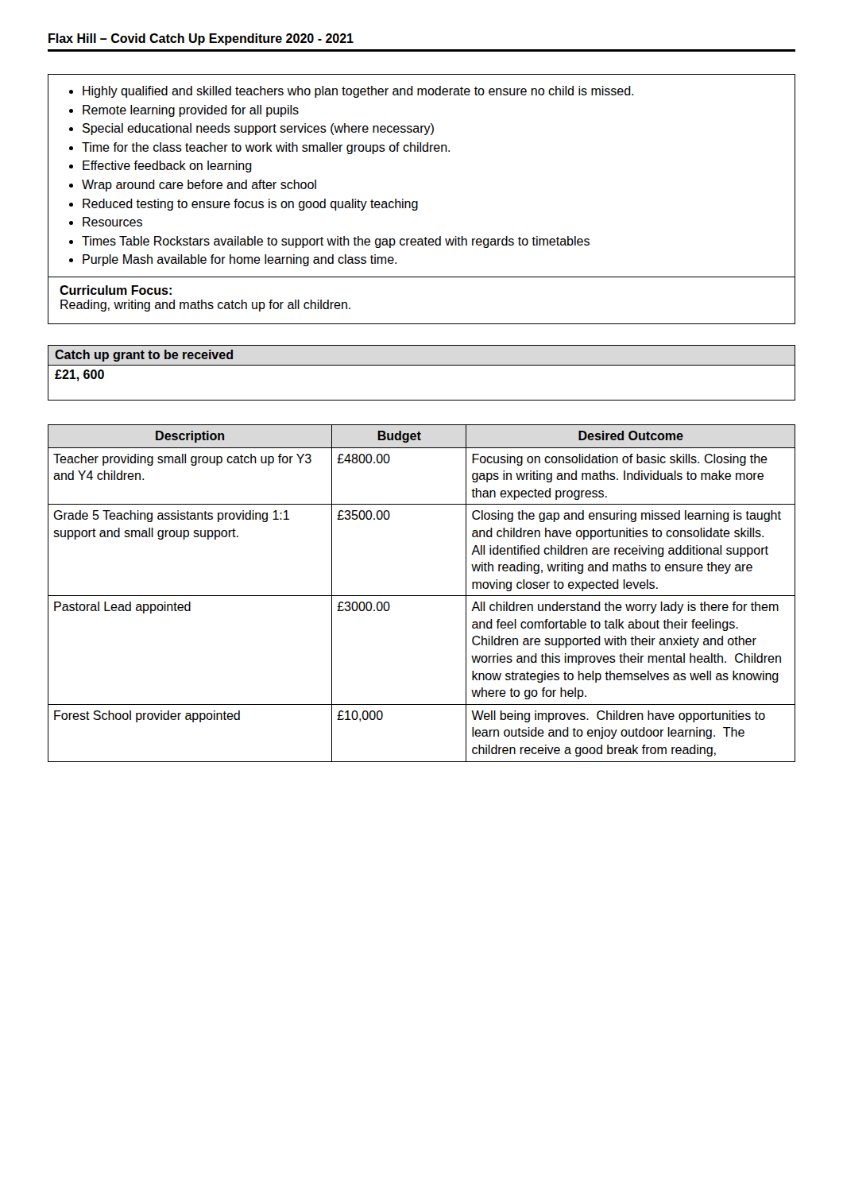Flax Hill – Covid Catch Up Expenditure 2020 - 2021
Highly qualified and skilled teachers who plan together and moderate to ensure no child is missed.
Remote learning provided for all pupils
Special educational needs support services (where necessary)
Time for the class teacher to work with smaller groups of children.
Effective feedback on learning
Wrap around care before and after school
Reduced testing to ensure focus is on good quality teaching
Resources
Times Table Rockstars available to support with the gap created with regards to timetables
Purple Mash available for home learning and class time.
Curriculum Focus: Reading, writing and maths catch up for all children.
Catch up grant to be received
£21, 600
| Description | Budget | Desired Outcome |
| --- | --- | --- |
| Teacher providing small group catch up for Y3 and Y4 children. | £4800.00 | Focusing on consolidation of basic skills. Closing the gaps in writing and maths. Individuals to make more than expected progress. |
| Grade 5 Teaching assistants providing 1:1 support and small group support. | £3500.00 | Closing the gap and ensuring missed learning is taught and children have opportunities to consolidate skills. All identified children are receiving additional support with reading, writing and maths to ensure they are moving closer to expected levels. |
| Pastoral Lead appointed | £3000.00 | All children understand the worry lady is there for them and feel comfortable to talk about their feelings. Children are supported with their anxiety and other worries and this improves their mental health. Children know strategies to help themselves as well as knowing where to go for help. |
| Forest School provider appointed | £10,000 | Well being improves. Children have opportunities to learn outside and to enjoy outdoor learning. The children receive a good break from reading, |